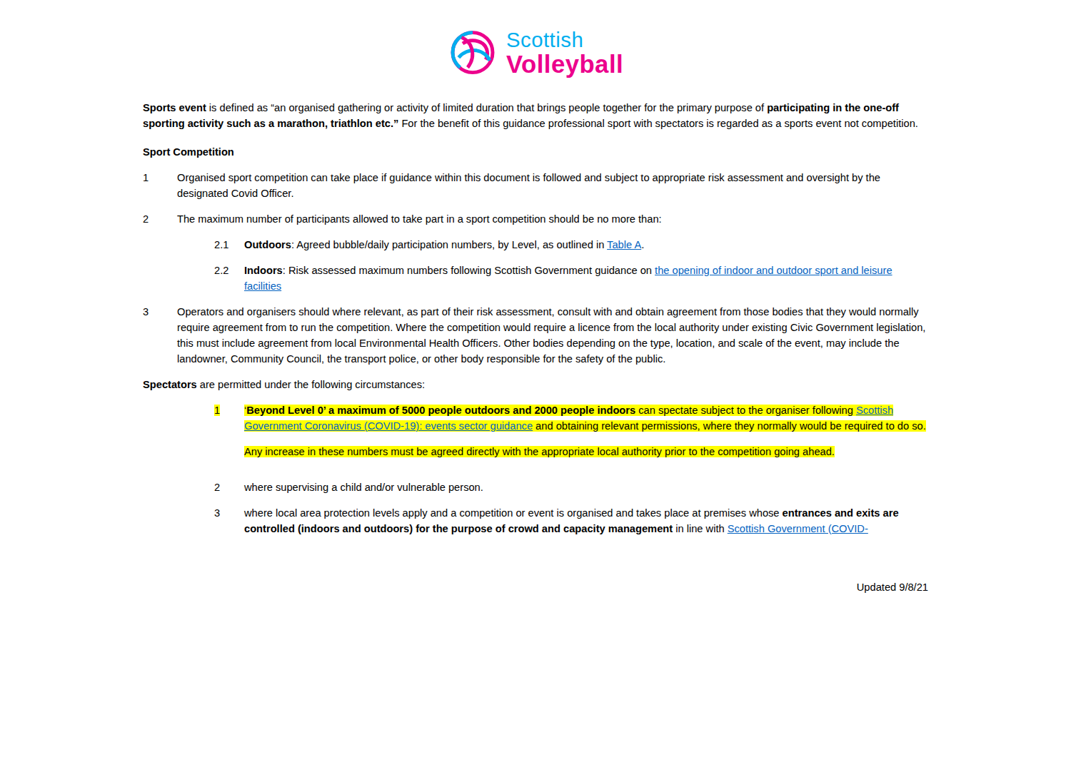Scottish
Volleyball
Sports event is defined as “an organised gathering or activity of limited duration that brings people together for the primary purpose of participating in the one-off sporting activity such as a marathon, triathlon etc.” For the benefit of this guidance professional sport with spectators is regarded as a sports event not competition.
Sport Competition
1
Organised sport competition can take place if guidance within this document is followed and subject to appropriate risk assessment and oversight by the designated Covid Officer.
2
The maximum number of participants allowed to take part in a sport competition should be no more than:
2.1
Outdoors: Agreed bubble/daily participation numbers, by Level, as outlined in Table A.
2.2
Indoors: Risk assessed maximum numbers following Scottish Government guidance on the opening of indoor and outdoor sport and leisure facilities
3
Operators and organisers should where relevant, as part of their risk assessment, consult with and obtain agreement from those bodies that they would normally require agreement from to run the competition. Where the competition would require a licence from the local authority under existing Civic Government legislation, this must include agreement from local Environmental Health Officers. Other bodies depending on the type, location, and scale of the event, may include the landowner, Community Council, the transport police, or other body responsible for the safety of the public.
Spectators are permitted under the following circumstances:
1
‘Beyond Level 0’ a maximum of 5000 people outdoors and 2000 people indoors can spectate subject to the organiser following Scottish Government Coronavirus (COVID-19): events sector guidance and obtaining relevant permissions, where they normally would be required to do so.
Any increase in these numbers must be agreed directly with the appropriate local authority prior to the competition going ahead.
2
where supervising a child and/or vulnerable person.
3
where local area protection levels apply and a competition or event is organised and takes place at premises whose entrances and exits are controlled (indoors and outdoors) for the purpose of crowd and capacity management in line with Scottish Government (COVID-
Updated 9/8/21